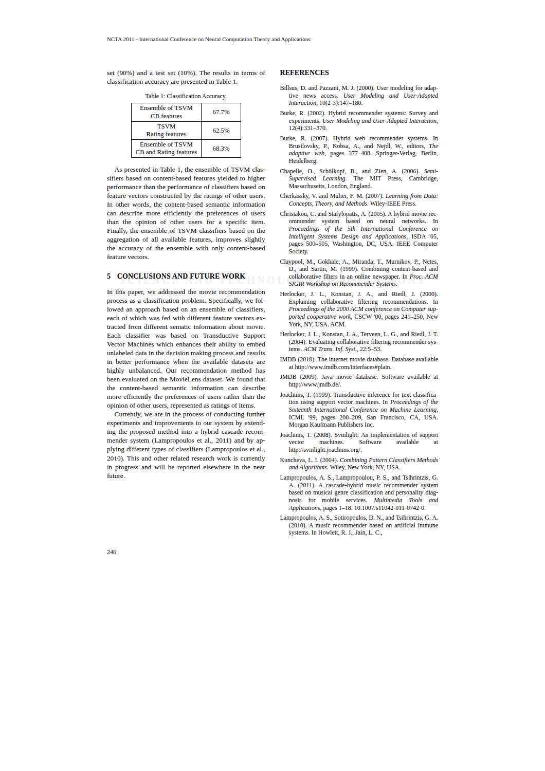NCTA 2011 - International Conference on Neural Computation Theory and Applications
▷
SCIENCE AND TECHNOLOGY PUBLICATIONS
set (90%) and a test set (10%). The results in terms of classification accuracy are presented in Table 1.
Table 1: Classification Accuracy.
| Ensemble of TSVM CB features | 67.7% |
| TSVM Rating features | 62.5% |
| Ensemble of TSVM CB and Rating features | 68.3% |
As presented in Table 1, the ensemble of TSVM classifiers based on content-based features yielded to higher performance than the performance of classifiers based on feature vectors constructed by the ratings of other users. In other words, the content-based semantic information can describe more efficiently the preferences of users than the opinion of other users for a specific item. Finally, the ensemble of TSVM classifiers based on the aggregation of all available features, improves slightly the accuracy of the ensemble with only content-based feature vectors.
5 CONCLUSIONS AND FUTURE WORK
In this paper, we addressed the movie recommendation process as a classification problem. Specifically, we followed an approach based on an ensemble of classifiers, each of which was fed with different feature vectors extracted from different sematic information about movie. Each classifier was based on Transductive Support Vector Machines which enhances their ability to embed unlabeled data in the decision making process and results in better performance when the available datasets are highly unbalanced. Our recommendation method has been evaluated on the MovieLens dataset. We found that the content-based semantic information can describe more efficiently the preferences of users rather than the opinion of other users, represented as ratings of items.
Currently, we are in the process of conducting further experiments and improvements to our system by extending the proposed method into a hybrid cascade recommender system (Lampropoulos et al., 2011) and by applying different types of classifiers (Lampropoulos et al., 2010). This and other related research work is currently in progress and will be reported elsewhere in the near future.
REFERENCES
Billsus, D. and Pazzani, M. J. (2000). User modeling for adaptive news access. User Modeling and User-Adapted Interaction, 10(2-3):147–180.
Burke, R. (2002). Hybrid recommender systems: Survey and experiments. User Modeling and User-Adapted Interaction, 12(4):331–370.
Burke, R. (2007). Hybrid web recommender systems. In Brusilovsky, P., Kobsa, A., and Nejdl, W., editors, The adaptive web, pages 377–408. Springer-Verlag, Berlin, Heidelberg.
Chapelle, O., Schölkopf, B., and Zien, A. (2006). Semi-Supervised Learning. The MIT Press, Cambridge, Massachusetts, London, England.
Cherkassky, V. and Mulier, F. M. (2007). Learning from Data: Concepts, Theory, and Methods. Wiley-IEEE Press.
Christakou, C. and Stafylopatis, A. (2005). A hybrid movie recommender system based on neural networks. In Proceedings of the 5th International Conference on Intelligent Systems Design and Applications, ISDA '05, pages 500–505, Washington, DC, USA. IEEE Computer Society.
Claypool, M., Gokhale, A., Miranda, T., Murnikov, P., Netes, D., and Sartin, M. (1999). Combining content-based and collaborative filters in an online newspaper. In Proc. ACM SIGIR Workshop on Recommender Systems.
Herlocker, J. L., Konstan, J. A., and Riedl, J. (2000). Explaining collaborative filtering recommendations. In Proceedings of the 2000 ACM conference on Computer supported cooperative work, CSCW '00, pages 241–250, New York, NY, USA. ACM.
Herlocker, J. L., Konstan, J. A., Terveen, L. G., and Riedl, J. T. (2004). Evaluating collaborative filtering recommender systems. ACM Trans. Inf. Syst., 22:5–53.
IMDB (2010). The internet movie database. Database available at http://www.imdb.com/interfaces#plain.
JMDB (2009). Java movie database. Software available at http://www.jmdb.de/.
Joachims, T. (1999). Transductive inference for text classification using support vector machines. In Proceedings of the Sixteenth International Conference on Machine Learning, ICML '99, pages 200–209, San Francisco, CA, USA. Morgan Kaufmann Publishers Inc.
Joachims, T. (2008). Svmlight: An implementation of support vector machines. Software available at http://svmlight.joachims.org/.
Kuncheva, L. I. (2004). Combining Pattern Classifiers Methods and Algorithms. Wiley, New York, NY, USA.
Lampropoulos, A. S., Lampropoulou, P. S., and Tsihrintzis, G. A. (2011). A cascade-hybrid music recommender system based on musical genre classification and personality diagnosis for mobile services. Multimedia Tools and Applications, pages 1–18. 10.1007/s11042-011-0742-0.
Lampropoulos, A. S., Sotiropoulos, D. N., and Tsihrintzis, G. A. (2010). A music recommender based on artificial immune systems. In Howlett, R. J., Jain, L. C.,
246